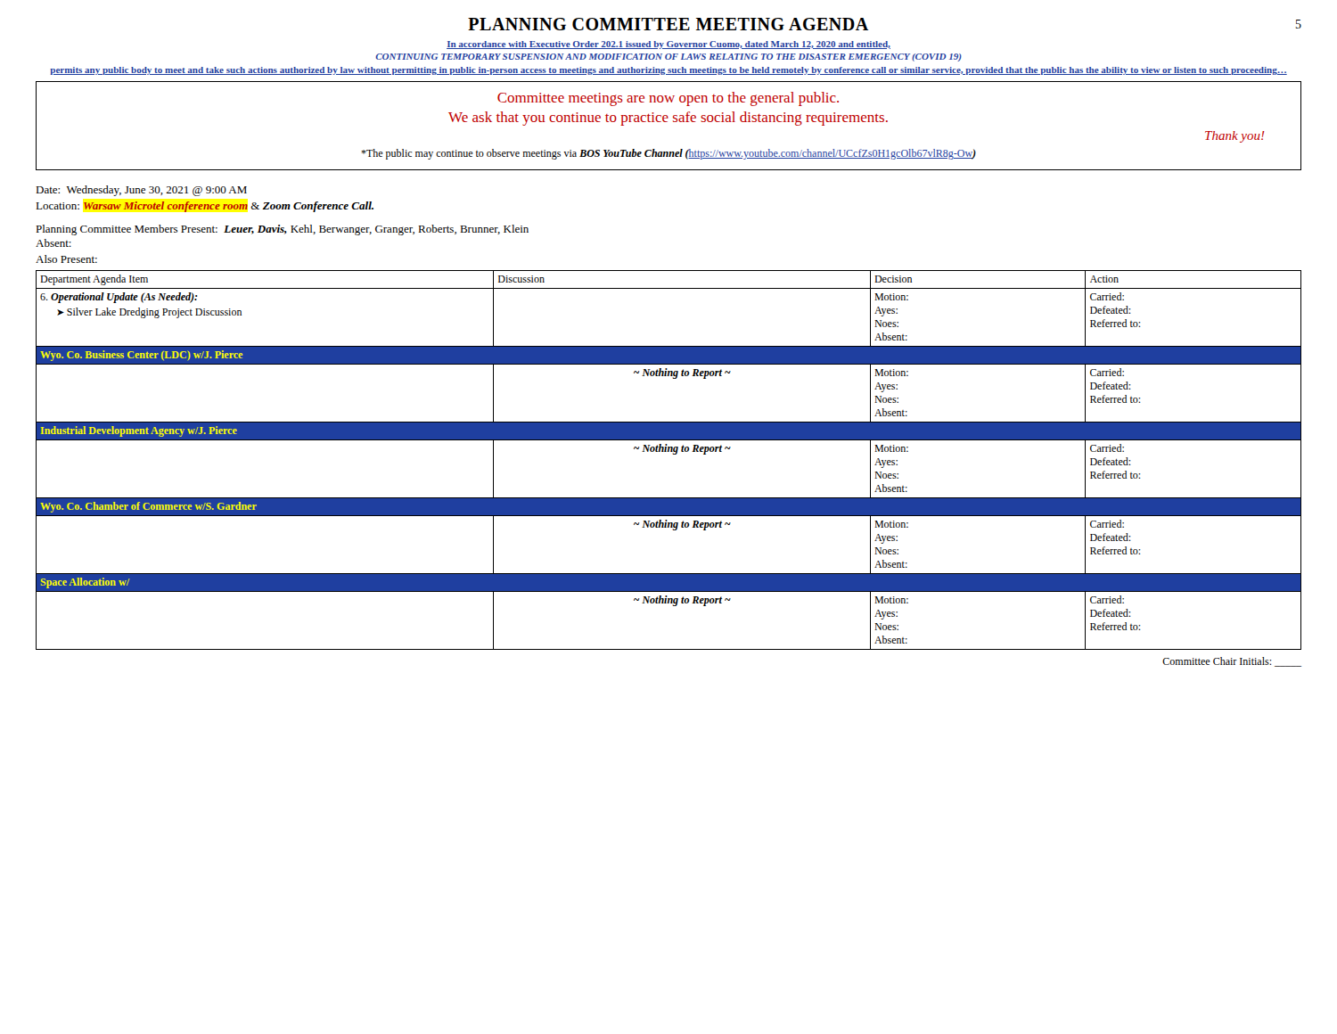5
PLANNING COMMITTEE MEETING AGENDA
In accordance with Executive Order 202.1 issued by Governor Cuomo, dated March 12, 2020 and entitled,
CONTINUING TEMPORARY SUSPENSION AND MODIFICATION OF LAWS RELATING TO THE DISASTER EMERGENCY (COVID 19)
permits any public body to meet and take such actions authorized by law without permitting in public in-person access to meetings and authorizing such meetings to be held remotely by conference call or similar service, provided that the public has the ability to view or listen to such proceeding…
Committee meetings are now open to the general public.
We ask that you continue to practice safe social distancing requirements.
Thank you!
*The public may continue to observe meetings via BOS YouTube Channel (https://www.youtube.com/channel/UCcfZs0H1gcOlb67vlR8g-Ow)
Date: Wednesday, June 30, 2021 @ 9:00 AM
Location: Warsaw Microtel conference room & Zoom Conference Call.
Planning Committee Members Present: Leuer, Davis, Kehl, Berwanger, Granger, Roberts, Brunner, Klein
Absent:
Also Present:
| Department Agenda Item | Discussion | Decision | Action |
| --- | --- | --- | --- |
| 6. Operational Update (As Needed): Silver Lake Dredging Project Discussion | | Motion: Ayes: Noes: Absent: | Carried: Defeated: Referred to: |
| Wyo. Co. Business Center (LDC) w/J. Pierce |
| | ~ Nothing to Report ~ | Motion: Ayes: Noes: Absent: | Carried: Defeated: Referred to: |
| Industrial Development Agency w/J. Pierce |
| | ~ Nothing to Report ~ | Motion: Ayes: Noes: Absent: | Carried: Defeated: Referred to: |
| Wyo. Co. Chamber of Commerce w/S. Gardner |
| | ~ Nothing to Report ~ | Motion: Ayes: Noes: Absent: | Carried: Defeated: Referred to: |
| Space Allocation w/ |
| | ~ Nothing to Report ~ | Motion: Ayes: Noes: Absent: | Carried: Defeated: Referred to: |
Committee Chair Initials: _____